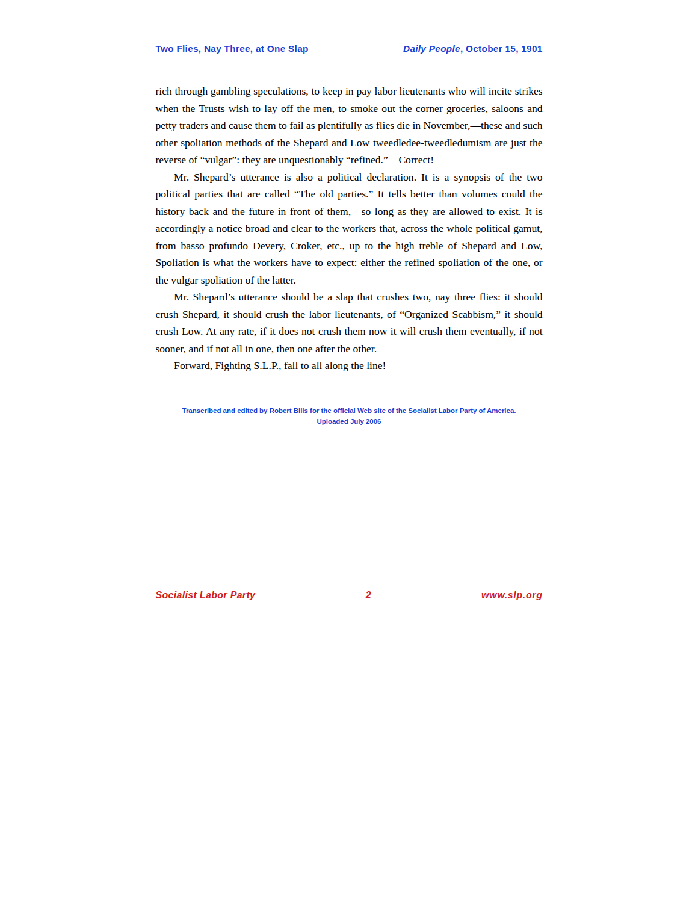Two Flies, Nay Three, at One Slap Daily People, October 15, 1901
rich through gambling speculations, to keep in pay labor lieutenants who will incite strikes when the Trusts wish to lay off the men, to smoke out the corner groceries, saloons and petty traders and cause them to fail as plentifully as flies die in November,—these and such other spoliation methods of the Shepard and Low tweedledee-tweedledumism are just the reverse of “vulgar”: they are unquestionably “refined.”—Correct!
Mr. Shepard’s utterance is also a political declaration. It is a synopsis of the two political parties that are called “The old parties.” It tells better than volumes could the history back and the future in front of them,—so long as they are allowed to exist. It is accordingly a notice broad and clear to the workers that, across the whole political gamut, from basso profundo Devery, Croker, etc., up to the high treble of Shepard and Low, Spoliation is what the workers have to expect: either the refined spoliation of the one, or the vulgar spoliation of the latter.
Mr. Shepard’s utterance should be a slap that crushes two, nay three flies: it should crush Shepard, it should crush the labor lieutenants, of “Organized Scabbism,” it should crush Low. At any rate, if it does not crush them now it will crush them eventually, if not sooner, and if not all in one, then one after the other.
Forward, Fighting S.L.P., fall to all along the line!
Transcribed and edited by Robert Bills for the official Web site of the Socialist Labor Party of America.
Uploaded July 2006
Socialist Labor Party 2 www.slp.org